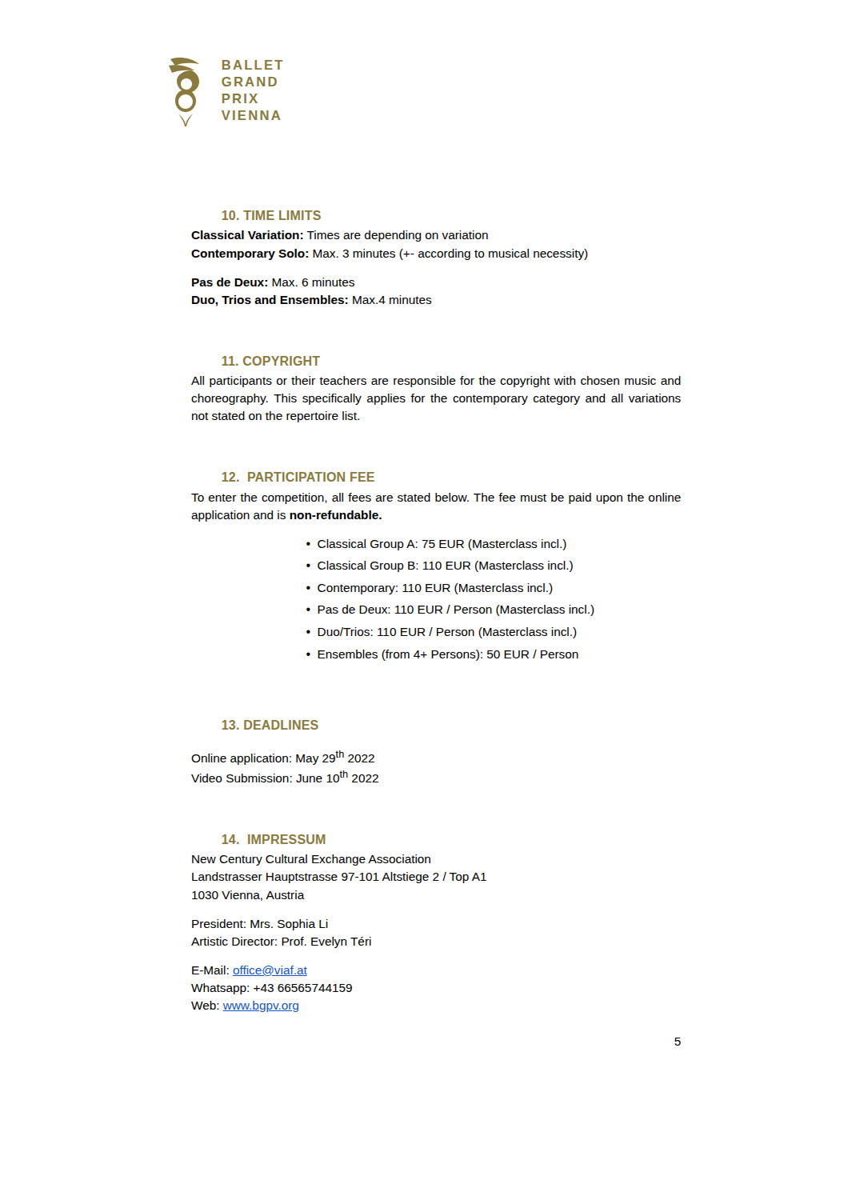Ballet
Grand
Prix
Vienna
10. TIME LIMITS
Classical Variation: Times are depending on variation
Contemporary Solo: Max. 3 minutes (+- according to musical necessity)
Pas de Deux: Max. 6 minutes
Duo, Trios and Ensembles: Max.4 minutes
11. COPYRIGHT
All participants or their teachers are responsible for the copyright with chosen music and choreography. This specifically applies for the contemporary category and all variations not stated on the repertoire list.
12. PARTICIPATION FEE
To enter the competition, all fees are stated below. The fee must be paid upon the online application and is non-refundable.
Classical Group A: 75 EUR (Masterclass incl.)
Classical Group B: 110 EUR (Masterclass incl.)
Contemporary: 110 EUR (Masterclass incl.)
Pas de Deux: 110 EUR / Person (Masterclass incl.)
Duo/Trios: 110 EUR / Person (Masterclass incl.)
Ensembles (from 4+ Persons): 50 EUR / Person
13. DEADLINES
Online application: May 29th 2022
Video Submission: June 10th 2022
14. IMPRESSUM
New Century Cultural Exchange Association
Landstrasser Hauptstrasse 97-101 Altstiege 2 / Top A1
1030 Vienna, Austria
President: Mrs. Sophia Li
Artistic Director: Prof. Evelyn Téri
E-Mail: office@viaf.at
Whatsapp: +43 66565744159
Web: www.bgpv.org
5